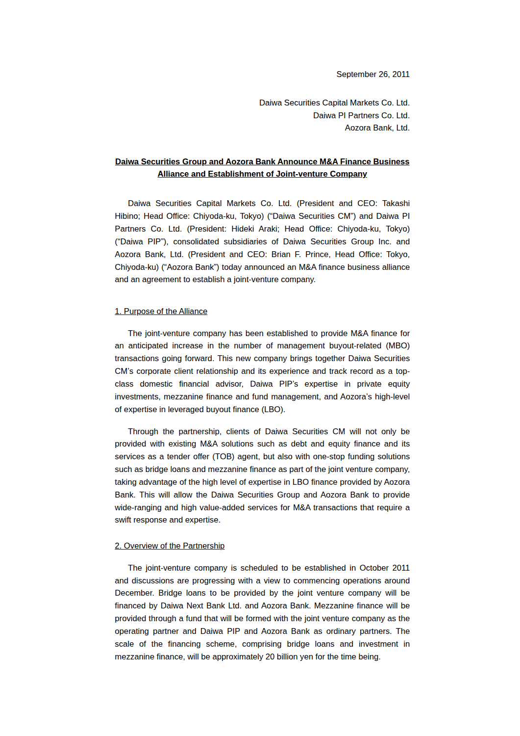September 26, 2011
Daiwa Securities Capital Markets Co. Ltd.
Daiwa PI Partners Co. Ltd.
Aozora Bank, Ltd.
Daiwa Securities Group and Aozora Bank Announce M&A Finance Business
Alliance and Establishment of Joint-venture Company
Daiwa Securities Capital Markets Co. Ltd. (President and CEO: Takashi Hibino; Head Office: Chiyoda-ku, Tokyo) (“Daiwa Securities CM”) and Daiwa PI Partners Co. Ltd. (President: Hideki Araki; Head Office: Chiyoda-ku, Tokyo) (“Daiwa PIP”), consolidated subsidiaries of Daiwa Securities Group Inc. and Aozora Bank, Ltd. (President and CEO: Brian F. Prince, Head Office: Tokyo, Chiyoda-ku) (“Aozora Bank”) today announced an M&A finance business alliance and an agreement to establish a joint-venture company.
1. Purpose of the Alliance
The joint-venture company has been established to provide M&A finance for an anticipated increase in the number of management buyout-related (MBO) transactions going forward. This new company brings together Daiwa Securities CM’s corporate client relationship and its experience and track record as a top-class domestic financial advisor, Daiwa PIP’s expertise in private equity investments, mezzanine finance and fund management, and Aozora’s high-level of expertise in leveraged buyout finance (LBO).
Through the partnership, clients of Daiwa Securities CM will not only be provided with existing M&A solutions such as debt and equity finance and its services as a tender offer (TOB) agent, but also with one-stop funding solutions such as bridge loans and mezzanine finance as part of the joint venture company, taking advantage of the high level of expertise in LBO finance provided by Aozora Bank. This will allow the Daiwa Securities Group and Aozora Bank to provide wide-ranging and high value-added services for M&A transactions that require a swift response and expertise.
2. Overview of the Partnership
The joint-venture company is scheduled to be established in October 2011 and discussions are progressing with a view to commencing operations around December. Bridge loans to be provided by the joint venture company will be financed by Daiwa Next Bank Ltd. and Aozora Bank. Mezzanine finance will be provided through a fund that will be formed with the joint venture company as the operating partner and Daiwa PIP and Aozora Bank as ordinary partners. The scale of the financing scheme, comprising bridge loans and investment in mezzanine finance, will be approximately 20 billion yen for the time being.